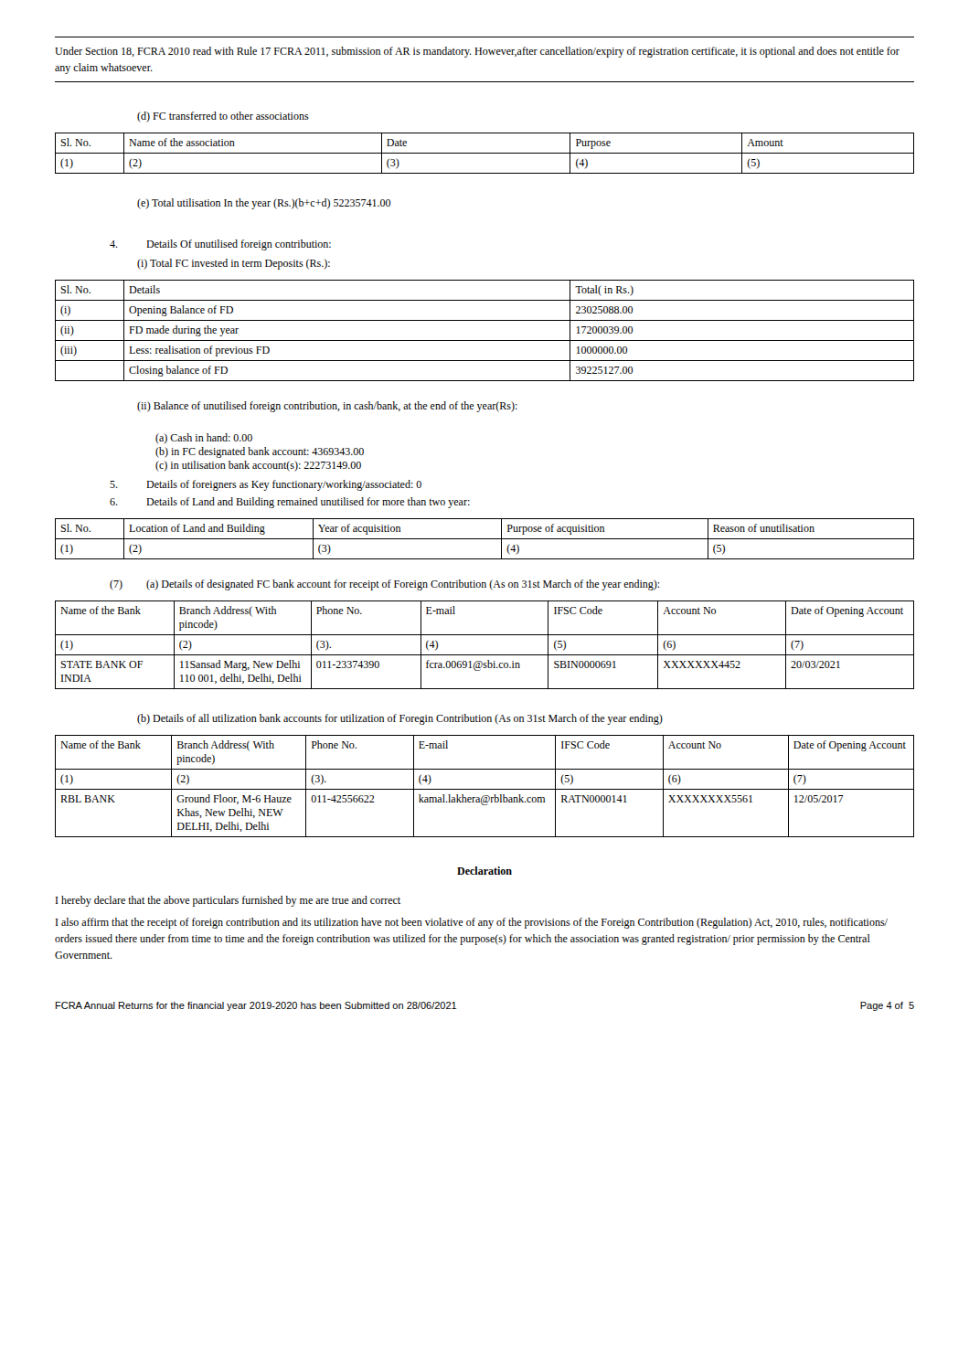Under Section 18, FCRA 2010 read with Rule 17 FCRA 2011, submission of AR is mandatory. However,after cancellation/expiry of registration certificate, it is optional and does not entitle for any claim whatsoever.
(d) FC transferred to other associations
| Sl. No. | Name of the association | Date | Purpose | Amount |
| --- | --- | --- | --- | --- |
| (1) | (2) | (3) | (4) | (5) |
(e) Total utilisation In the year (Rs.)(b+c+d) 52235741.00
4.
Details Of unutilised foreign contribution:
(i) Total FC invested in term Deposits (Rs.):
| Sl. No. | Details | Total( in Rs.) |
| --- | --- | --- |
| (i) | Opening Balance of FD | 23025088.00 |
| (ii) | FD made during the year | 17200039.00 |
| (iii) | Less: realisation of previous FD | 1000000.00 |
| | Closing balance of FD | 39225127.00 |
(ii) Balance of unutilised foreign contribution, in cash/bank, at the end of the year(Rs):
(a) Cash in hand: 0.00
(b) in FC designated bank account: 4369343.00
(c) in utilisation bank account(s): 22273149.00
5.
Details of foreigners as Key functionary/working/associated: 0
6.
Details of Land and Building remained unutilised for more than two year:
| Sl. No. | Location of Land and Building | Year of acquisition | Purpose of acquisition | Reason of unutilisation |
| --- | --- | --- | --- | --- |
| (1) | (2) | (3) | (4) | (5) |
(7)
(a) Details of designated FC bank account for receipt of Foreign Contribution (As on 31st March of the year ending):
| Name of the Bank | Branch Address( With pincode) | Phone No. | E-mail | IFSC Code | Account No | Date of Opening Account |
| --- | --- | --- | --- | --- | --- | --- |
| (1) | (2) | (3). | (4) | (5) | (6) | (7) |
| STATE BANK OF INDIA | 11Sansad Marg, New Delhi 110 001, delhi, Delhi, Delhi | 011-23374390 | fcra.00691@sbi.co.in | SBIN0000691 | XXXXXXX4452 | 20/03/2021 |
(b) Details of all utilization bank accounts for utilization of Foregin Contribution (As on 31st March of the year ending)
| Name of the Bank | Branch Address( With pincode) | Phone No. | E-mail | IFSC Code | Account No | Date of Opening Account |
| --- | --- | --- | --- | --- | --- | --- |
| (1) | (2) | (3). | (4) | (5) | (6) | (7) |
| RBL BANK | Ground Floor, M-6 Hauze Khas, New Delhi, NEW DELHI, Delhi, Delhi | 011-42556622 | kamal.lakhera@rblbank.com | RATN0000141 | XXXXXXXX5561 | 12/05/2017 |
Declaration
I hereby declare that the above particulars furnished by me are true and correct
I also affirm that the receipt of foreign contribution and its utilization have not been violative of any of the provisions of the Foreign Contribution (Regulation) Act, 2010, rules, notifications/ orders issued there under from time to time and the foreign contribution was utilized for the purpose(s) for which the association was granted registration/ prior permission by the Central Government.
FCRA Annual Returns for the financial year 2019-2020 has been Submitted on 28/06/2021
Page 4 of 5